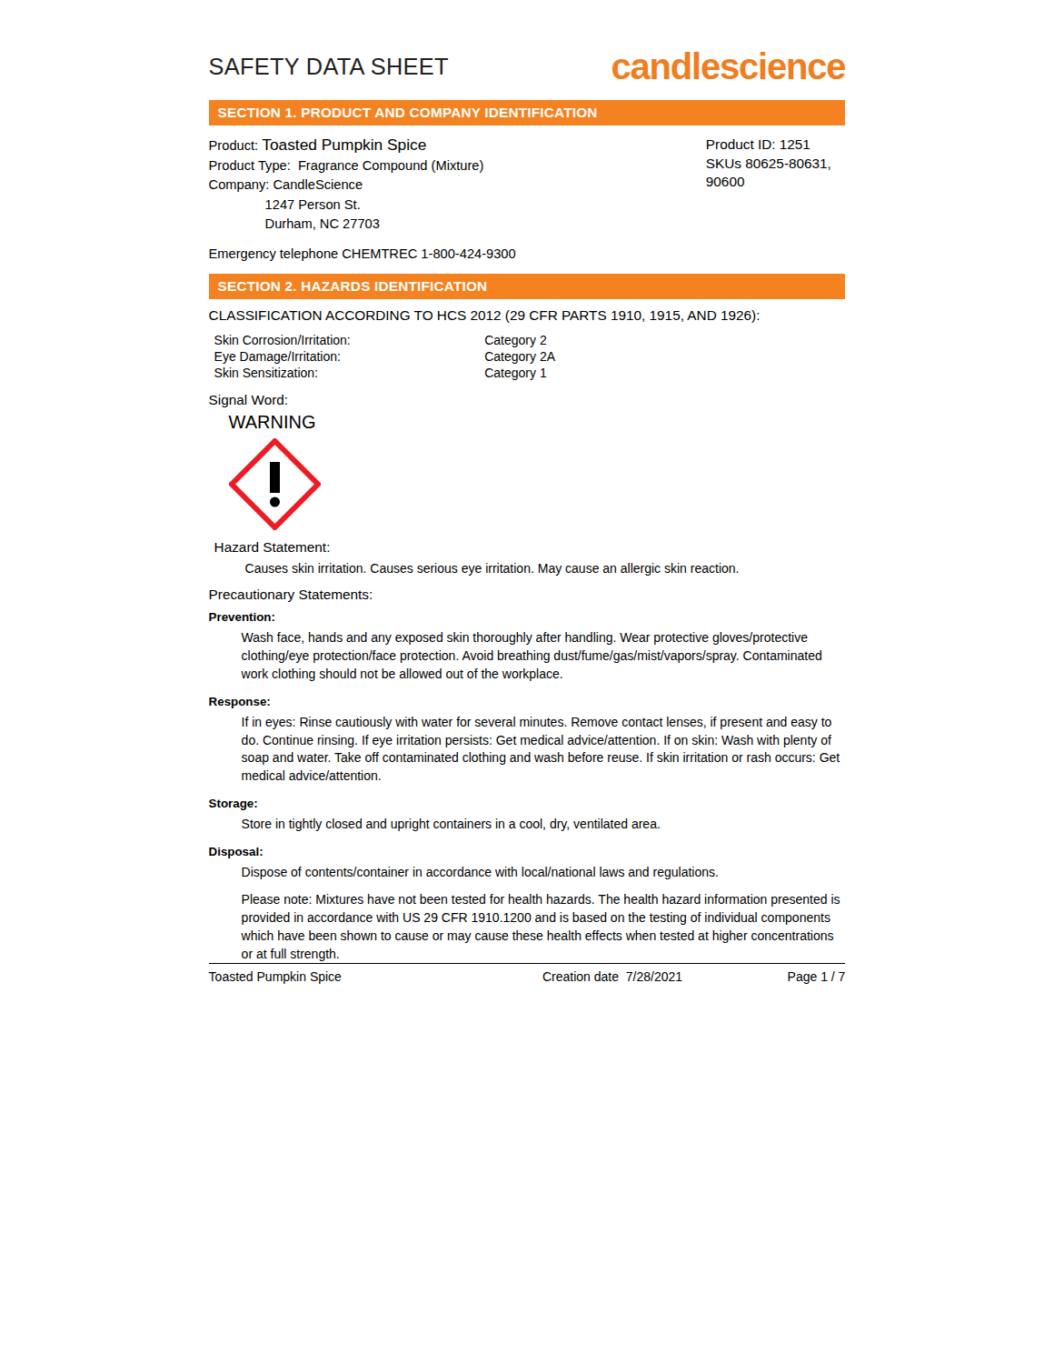SAFETY DATA SHEET
candle science
SECTION 1. PRODUCT AND COMPANY IDENTIFICATION
Product: Toasted Pumpkin Spice
Product Type: Fragrance Compound (Mixture)
Company: CandleScience
1247 Person St.
Durham, NC 27703
Product ID: 1251
SKUs 80625-80631,
90600
Emergency telephone CHEMTREC 1-800-424-9300
SECTION 2. HAZARDS IDENTIFICATION
CLASSIFICATION ACCORDING TO HCS 2012 (29 CFR PARTS 1910, 1915, AND 1926):
| Skin Corrosion/Irritation: | Category 2 |
| Eye Damage/Irritation: | Category 2A |
| Skin Sensitization: | Category 1 |
Signal Word:
WARNING
Hazard Statement:
Causes skin irritation. Causes serious eye irritation. May cause an allergic skin reaction.
Precautionary Statements:
Prevention:
Wash face, hands and any exposed skin thoroughly after handling. Wear protective gloves/protective clothing/eye protection/face protection. Avoid breathing dust/fume/gas/mist/vapors/spray. Contaminated work clothing should not be allowed out of the workplace.
Response:
If in eyes: Rinse cautiously with water for several minutes. Remove contact lenses, if present and easy to do. Continue rinsing. If eye irritation persists: Get medical advice/attention. If on skin: Wash with plenty of soap and water. Take off contaminated clothing and wash before reuse. If skin irritation or rash occurs: Get medical advice/attention.
Storage:
Store in tightly closed and upright containers in a cool, dry, ventilated area.
Disposal:
Dispose of contents/container in accordance with local/national laws and regulations.
Please note: Mixtures have not been tested for health hazards. The health hazard information presented is provided in accordance with US 29 CFR 1910.1200 and is based on the testing of individual components which have been shown to cause or may cause these health effects when tested at higher concentrations or at full strength.
Toasted Pumpkin Spice
Creation date 7/28/2021
Page 1 / 7